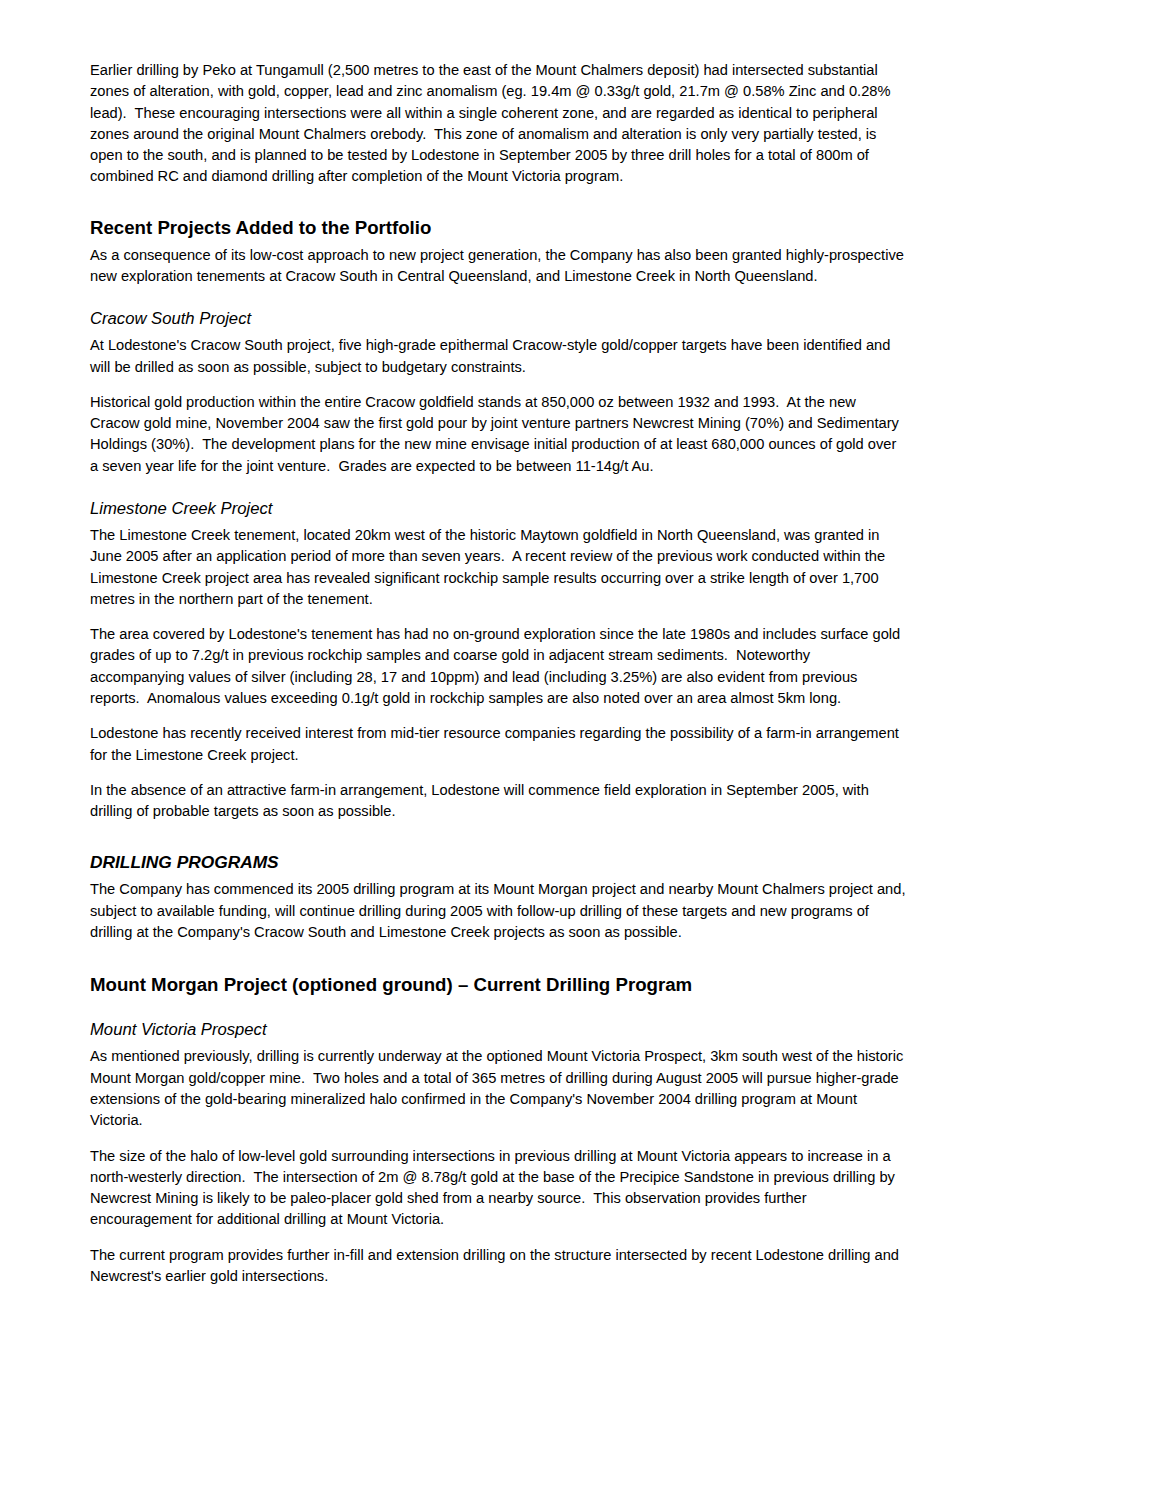Earlier drilling by Peko at Tungamull (2,500 metres to the east of the Mount Chalmers deposit) had intersected substantial zones of alteration, with gold, copper, lead and zinc anomalism (eg. 19.4m @ 0.33g/t gold, 21.7m @ 0.58% Zinc and 0.28% lead). These encouraging intersections were all within a single coherent zone, and are regarded as identical to peripheral zones around the original Mount Chalmers orebody. This zone of anomalism and alteration is only very partially tested, is open to the south, and is planned to be tested by Lodestone in September 2005 by three drill holes for a total of 800m of combined RC and diamond drilling after completion of the Mount Victoria program.
Recent Projects Added to the Portfolio
As a consequence of its low-cost approach to new project generation, the Company has also been granted highly-prospective new exploration tenements at Cracow South in Central Queensland, and Limestone Creek in North Queensland.
Cracow South Project
At Lodestone's Cracow South project, five high-grade epithermal Cracow-style gold/copper targets have been identified and will be drilled as soon as possible, subject to budgetary constraints.
Historical gold production within the entire Cracow goldfield stands at 850,000 oz between 1932 and 1993. At the new Cracow gold mine, November 2004 saw the first gold pour by joint venture partners Newcrest Mining (70%) and Sedimentary Holdings (30%). The development plans for the new mine envisage initial production of at least 680,000 ounces of gold over a seven year life for the joint venture. Grades are expected to be between 11-14g/t Au.
Limestone Creek Project
The Limestone Creek tenement, located 20km west of the historic Maytown goldfield in North Queensland, was granted in June 2005 after an application period of more than seven years. A recent review of the previous work conducted within the Limestone Creek project area has revealed significant rockchip sample results occurring over a strike length of over 1,700 metres in the northern part of the tenement.
The area covered by Lodestone's tenement has had no on-ground exploration since the late 1980s and includes surface gold grades of up to 7.2g/t in previous rockchip samples and coarse gold in adjacent stream sediments. Noteworthy accompanying values of silver (including 28, 17 and 10ppm) and lead (including 3.25%) are also evident from previous reports. Anomalous values exceeding 0.1g/t gold in rockchip samples are also noted over an area almost 5km long.
Lodestone has recently received interest from mid-tier resource companies regarding the possibility of a farm-in arrangement for the Limestone Creek project.
In the absence of an attractive farm-in arrangement, Lodestone will commence field exploration in September 2005, with drilling of probable targets as soon as possible.
DRILLING PROGRAMS
The Company has commenced its 2005 drilling program at its Mount Morgan project and nearby Mount Chalmers project and, subject to available funding, will continue drilling during 2005 with follow-up drilling of these targets and new programs of drilling at the Company's Cracow South and Limestone Creek projects as soon as possible.
Mount Morgan Project (optioned ground) – Current Drilling Program
Mount Victoria Prospect
As mentioned previously, drilling is currently underway at the optioned Mount Victoria Prospect, 3km south west of the historic Mount Morgan gold/copper mine. Two holes and a total of 365 metres of drilling during August 2005 will pursue higher-grade extensions of the gold-bearing mineralized halo confirmed in the Company's November 2004 drilling program at Mount Victoria.
The size of the halo of low-level gold surrounding intersections in previous drilling at Mount Victoria appears to increase in a north-westerly direction. The intersection of 2m @ 8.78g/t gold at the base of the Precipice Sandstone in previous drilling by Newcrest Mining is likely to be paleo-placer gold shed from a nearby source. This observation provides further encouragement for additional drilling at Mount Victoria.
The current program provides further in-fill and extension drilling on the structure intersected by recent Lodestone drilling and Newcrest's earlier gold intersections.